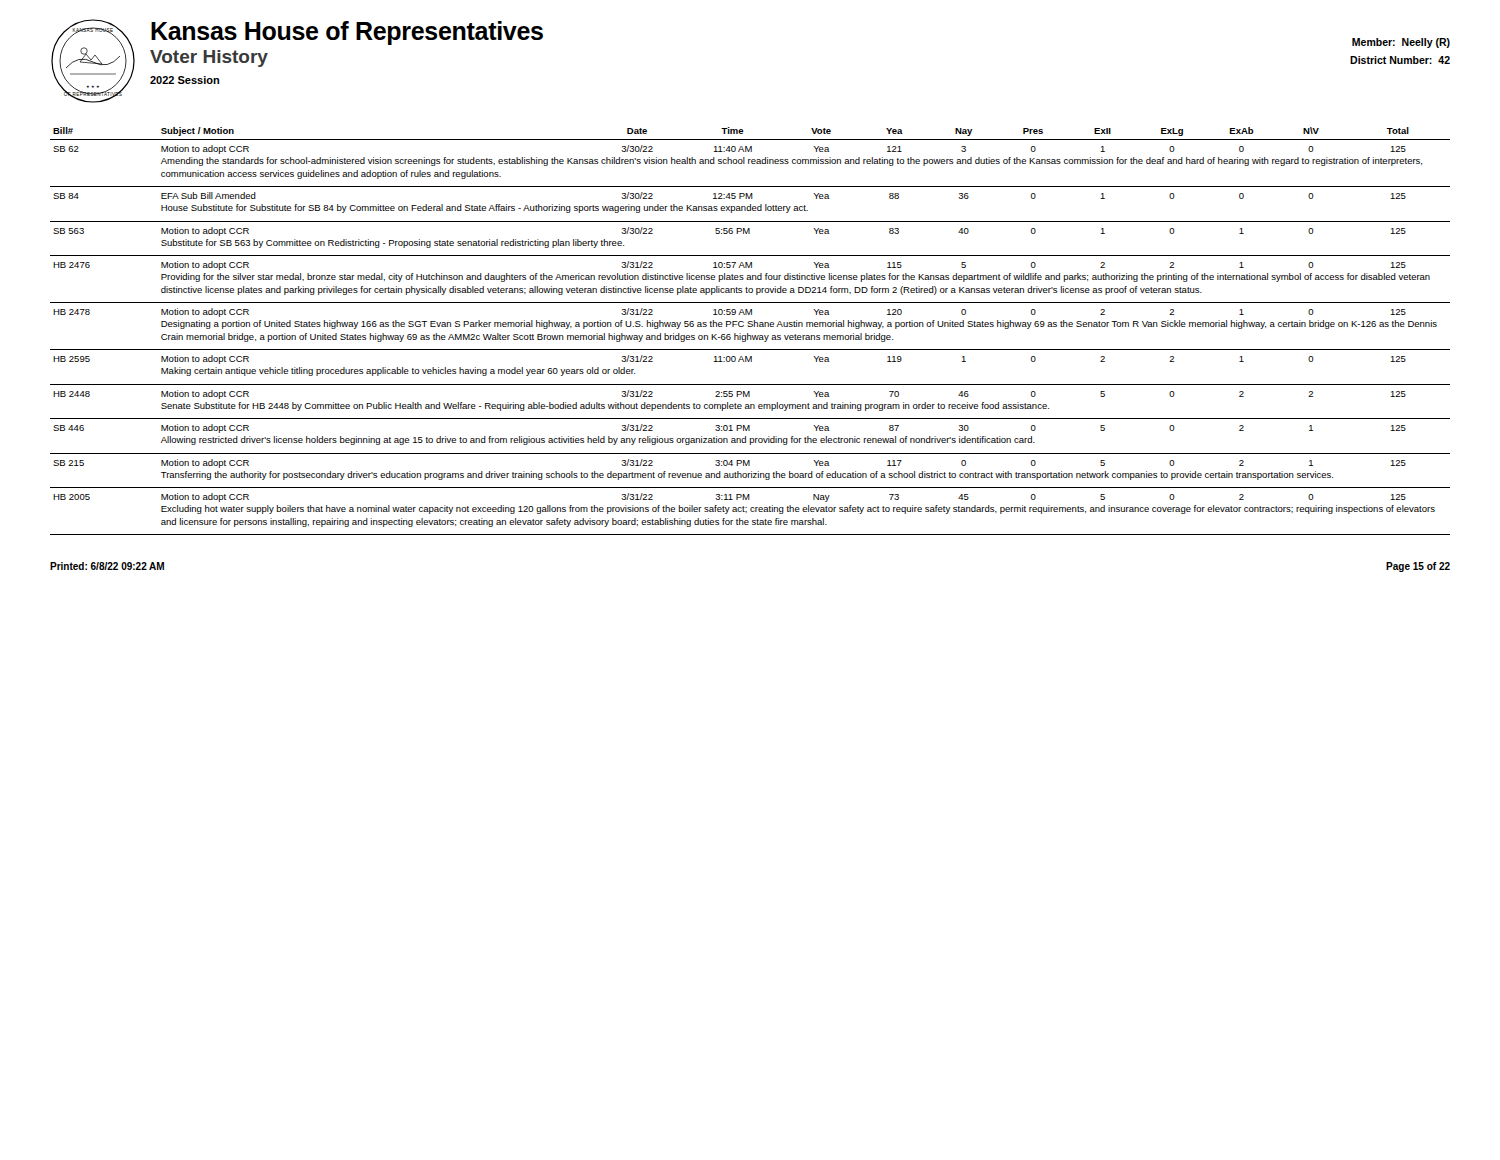KANSAS HOUSE OF REPRESENTATIVES ★ ★ ★
Kansas House of Representatives
Voter History
2022 Session
Member: Neelly (R)
District Number: 42
| Bill# | Subject / Motion | Date | Time | Vote | Yea | Nay | Pres | ExII | ExLg | ExAb | N\V | Total |
| --- | --- | --- | --- | --- | --- | --- | --- | --- | --- | --- | --- | --- |
| SB 62 | Motion to adopt CCR | 3/30/22 | 11:40 AM | Yea | 121 | 3 | 0 | 1 | 0 | 0 | 0 | 125 |
| | Amending the standards for school-administered vision screenings for students, establishing the Kansas children's vision health and school readiness commission and relating to the powers and duties of the Kansas commission for the deaf and hard of hearing with regard to registration of interpreters, communication access services guidelines and adoption of rules and regulations. |
| SB 84 | EFA Sub Bill Amended | 3/30/22 | 12:45 PM | Yea | 88 | 36 | 0 | 1 | 0 | 0 | 0 | 125 |
| | House Substitute for Substitute for SB 84 by Committee on Federal and State Affairs - Authorizing sports wagering under the Kansas expanded lottery act. |
| SB 563 | Motion to adopt CCR | 3/30/22 | 5:56 PM | Yea | 83 | 40 | 0 | 1 | 0 | 1 | 0 | 125 |
| | Substitute for SB 563 by Committee on Redistricting - Proposing state senatorial redistricting plan liberty three. |
| HB 2476 | Motion to adopt CCR | 3/31/22 | 10:57 AM | Yea | 115 | 5 | 0 | 2 | 2 | 1 | 0 | 125 |
| | Providing for the silver star medal, bronze star medal, city of Hutchinson and daughters of the American revolution distinctive license plates and four distinctive license plates for the Kansas department of wildlife and parks; authorizing the printing of the international symbol of access for disabled veteran distinctive license plates and parking privileges for certain physically disabled veterans; allowing veteran distinctive license plate applicants to provide a DD214 form, DD form 2 (Retired) or a Kansas veteran driver's license as proof of veteran status. |
| HB 2478 | Motion to adopt CCR | 3/31/22 | 10:59 AM | Yea | 120 | 0 | 0 | 2 | 2 | 1 | 0 | 125 |
| | Designating a portion of United States highway 166 as the SGT Evan S Parker memorial highway, a portion of U.S. highway 56 as the PFC Shane Austin memorial highway, a portion of United States highway 69 as the Senator Tom R Van Sickle memorial highway, a certain bridge on K-126 as the Dennis Crain memorial bridge, a portion of United States highway 69 as the AMM2c Walter Scott Brown memorial highway and bridges on K-66 highway as veterans memorial bridge. |
| HB 2595 | Motion to adopt CCR | 3/31/22 | 11:00 AM | Yea | 119 | 1 | 0 | 2 | 2 | 1 | 0 | 125 |
| | Making certain antique vehicle titling procedures applicable to vehicles having a model year 60 years old or older. |
| HB 2448 | Motion to adopt CCR | 3/31/22 | 2:55 PM | Yea | 70 | 46 | 0 | 5 | 0 | 2 | 2 | 125 |
| | Senate Substitute for HB 2448 by Committee on Public Health and Welfare - Requiring able-bodied adults without dependents to complete an employment and training program in order to receive food assistance. |
| SB 446 | Motion to adopt CCR | 3/31/22 | 3:01 PM | Yea | 87 | 30 | 0 | 5 | 0 | 2 | 1 | 125 |
| | Allowing restricted driver's license holders beginning at age 15 to drive to and from religious activities held by any religious organization and providing for the electronic renewal of nondriver's identification card. |
| SB 215 | Motion to adopt CCR | 3/31/22 | 3:04 PM | Yea | 117 | 0 | 0 | 5 | 0 | 2 | 1 | 125 |
| | Transferring the authority for postsecondary driver's education programs and driver training schools to the department of revenue and authorizing the board of education of a school district to contract with transportation network companies to provide certain transportation services. |
| HB 2005 | Motion to adopt CCR | 3/31/22 | 3:11 PM | Nay | 73 | 45 | 0 | 5 | 0 | 2 | 0 | 125 |
| | Excluding hot water supply boilers that have a nominal water capacity not exceeding 120 gallons from the provisions of the boiler safety act; creating the elevator safety act to require safety standards, permit requirements, and insurance coverage for elevator contractors; requiring inspections of elevators and licensure for persons installing, repairing and inspecting elevators; creating an elevator safety advisory board; establishing duties for the state fire marshal. |
Printed: 6/8/22 09:22 AM
Page 15 of 22